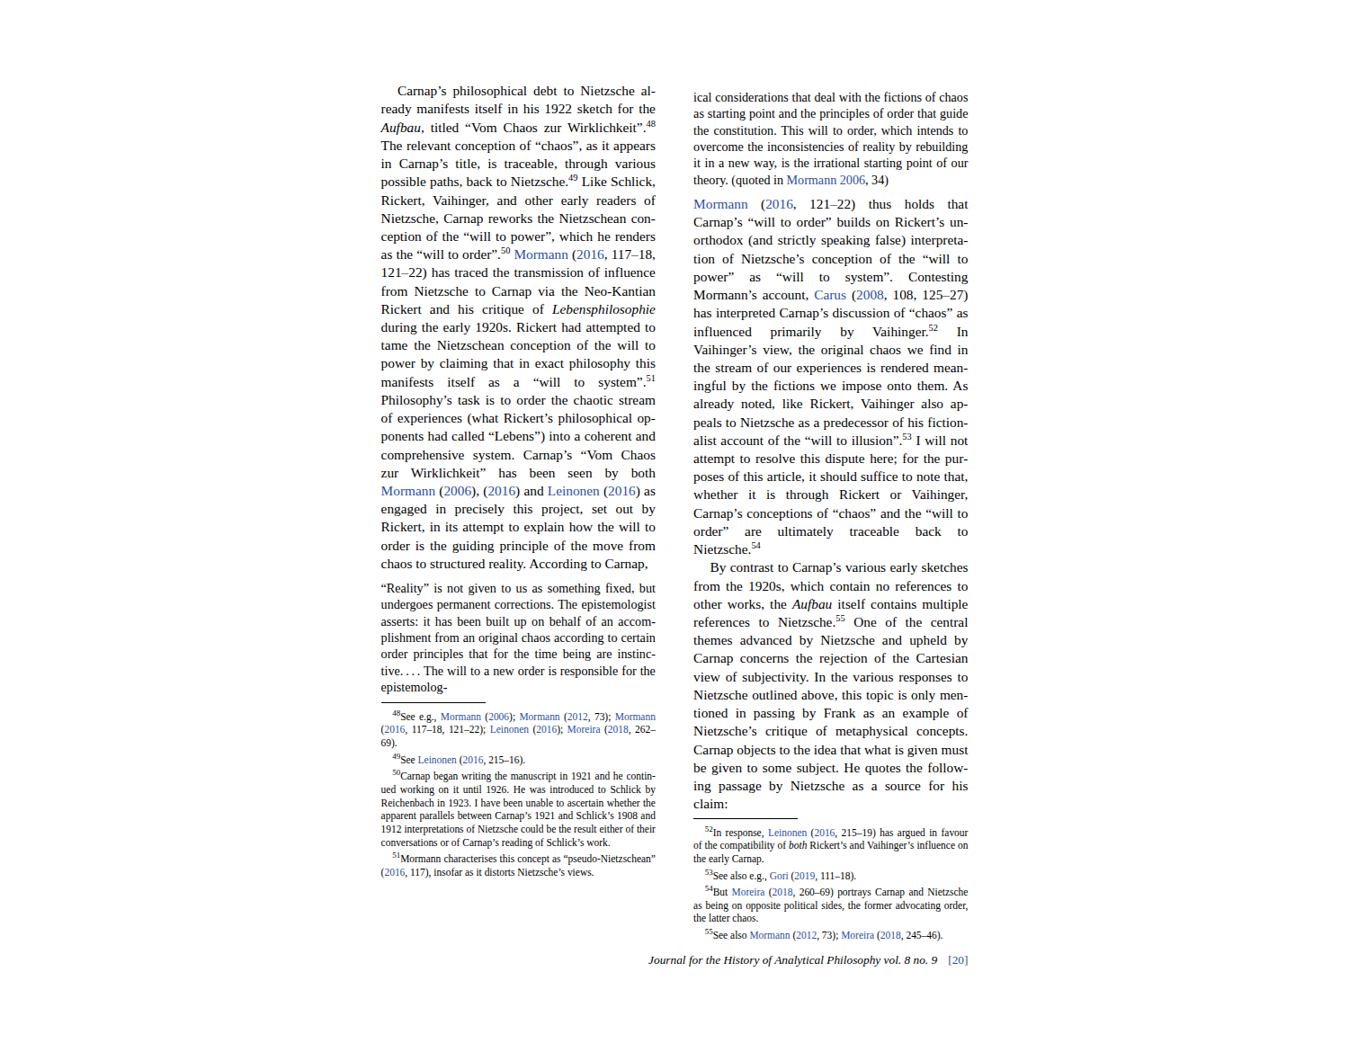Carnap’s philosophical debt to Nietzsche already manifests itself in his 1922 sketch for the Aufbau, titled “Vom Chaos zur Wirklichkeit”.48 The relevant conception of “chaos”, as it appears in Carnap’s title, is traceable, through various possible paths, back to Nietzsche.49 Like Schlick, Rickert, Vaihinger, and other early readers of Nietzsche, Carnap reworks the Nietzschean conception of the “will to power”, which he renders as the “will to order”.50 Mormann (2016, 117–18, 121–22) has traced the transmission of influence from Nietzsche to Carnap via the Neo-Kantian Rickert and his critique of Lebensphilosophie during the early 1920s. Rickert had attempted to tame the Nietzschean conception of the will to power by claiming that in exact philosophy this manifests itself as a “will to system”.51 Philosophy’s task is to order the chaotic stream of experiences (what Rickert’s philosophical opponents had called “Lebens”) into a coherent and comprehensive system. Carnap’s “Vom Chaos zur Wirklichkeit” has been seen by both Mormann (2006), (2016) and Leinonen (2016) as engaged in precisely this project, set out by Rickert, in its attempt to explain how the will to order is the guiding principle of the move from chaos to structured reality. According to Carnap,
“Reality” is not given to us as something fixed, but undergoes permanent corrections. The epistemologist asserts: it has been built up on behalf of an accomplishment from an original chaos according to certain order principles that for the time being are instinctive. . . . The will to a new order is responsible for the epistemolog-
48 See e.g., Mormann (2006); Mormann (2012, 73); Mormann (2016, 117–18, 121–22); Leinonen (2016); Moreira (2018, 262–69).
49 See Leinonen (2016, 215–16).
50 Carnap began writing the manuscript in 1921 and he continued working on it until 1926. He was introduced to Schlick by Reichenbach in 1923. I have been unable to ascertain whether the apparent parallels between Carnap’s 1921 and Schlick’s 1908 and 1912 interpretations of Nietzsche could be the result either of their conversations or of Carnap’s reading of Schlick’s work.
51 Mormann characterises this concept as “pseudo-Nietzschean” (2016, 117), insofar as it distorts Nietzsche’s views.
ical considerations that deal with the fictions of chaos as starting point and the principles of order that guide the constitution. This will to order, which intends to overcome the inconsistencies of reality by rebuilding it in a new way, is the irrational starting point of our theory. (quoted in Mormann 2006, 34)
Mormann (2016, 121–22) thus holds that Carnap’s “will to order” builds on Rickert’s unorthodox (and strictly speaking false) interpretation of Nietzsche’s conception of the “will to power” as “will to system”. Contesting Mormann’s account, Carus (2008, 108, 125–27) has interpreted Carnap’s discussion of “chaos” as influenced primarily by Vaihinger.52 In Vaihinger’s view, the original chaos we find in the stream of our experiences is rendered meaningful by the fictions we impose onto them. As already noted, like Rickert, Vaihinger also appeals to Nietzsche as a predecessor of his fictionalist account of the “will to illusion”.53 I will not attempt to resolve this dispute here; for the purposes of this article, it should suffice to note that, whether it is through Rickert or Vaihinger, Carnap’s conceptions of “chaos” and the “will to order” are ultimately traceable back to Nietzsche.54
By contrast to Carnap’s various early sketches from the 1920s, which contain no references to other works, the Aufbau itself contains multiple references to Nietzsche.55 One of the central themes advanced by Nietzsche and upheld by Carnap concerns the rejection of the Cartesian view of subjectivity. In the various responses to Nietzsche outlined above, this topic is only mentioned in passing by Frank as an example of Nietzsche’s critique of metaphysical concepts. Carnap objects to the idea that what is given must be given to some subject. He quotes the following passage by Nietzsche as a source for his claim:
52 In response, Leinonen (2016, 215–19) has argued in favour of the compatibility of both Rickert’s and Vaihinger’s influence on the early Carnap.
53 See also e.g., Gori (2019, 111–18).
54 But Moreira (2018, 260–69) portrays Carnap and Nietzsche as being on opposite political sides, the former advocating order, the latter chaos.
55 See also Mormann (2012, 73); Moreira (2018, 245–46).
Journal for the History of Analytical Philosophy vol. 8 no. 9[20]